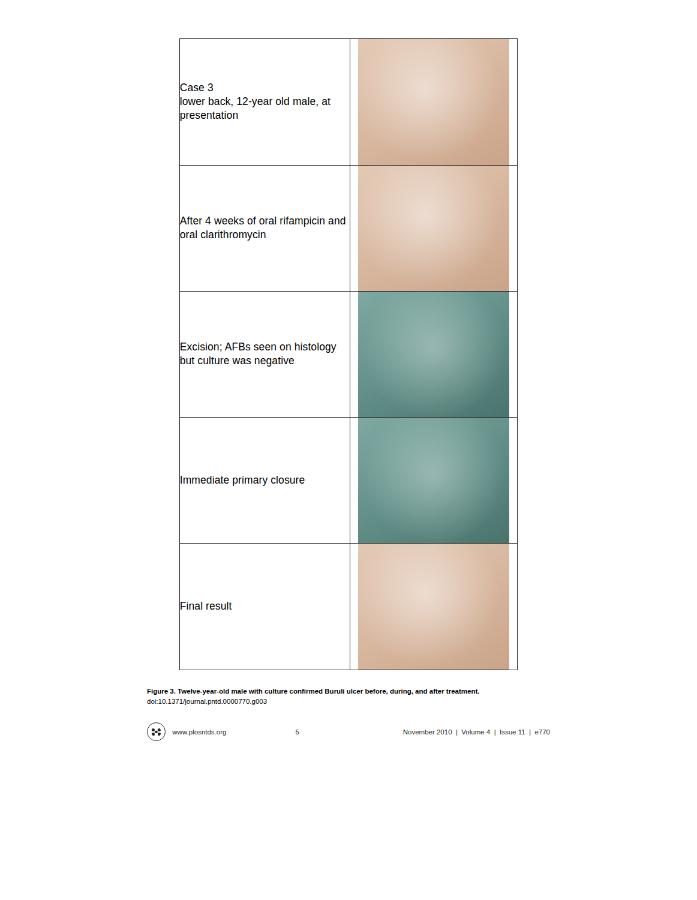| Case 3 lower back, 12-year old male, at presentation | |
| After 4 weeks of oral rifampicin and oral clarithromycin | |
| Excision; AFBs seen on histology but culture was negative | |
| Immediate primary closure | |
| Final result | |
Figure 3. Twelve-year-old male with culture confirmed Buruli ulcer before, during, and after treatment. doi:10.1371/journal.pntd.0000770.g003
www.plosntds.org 5 November 2010 | Volume 4 | Issue 11 | e770